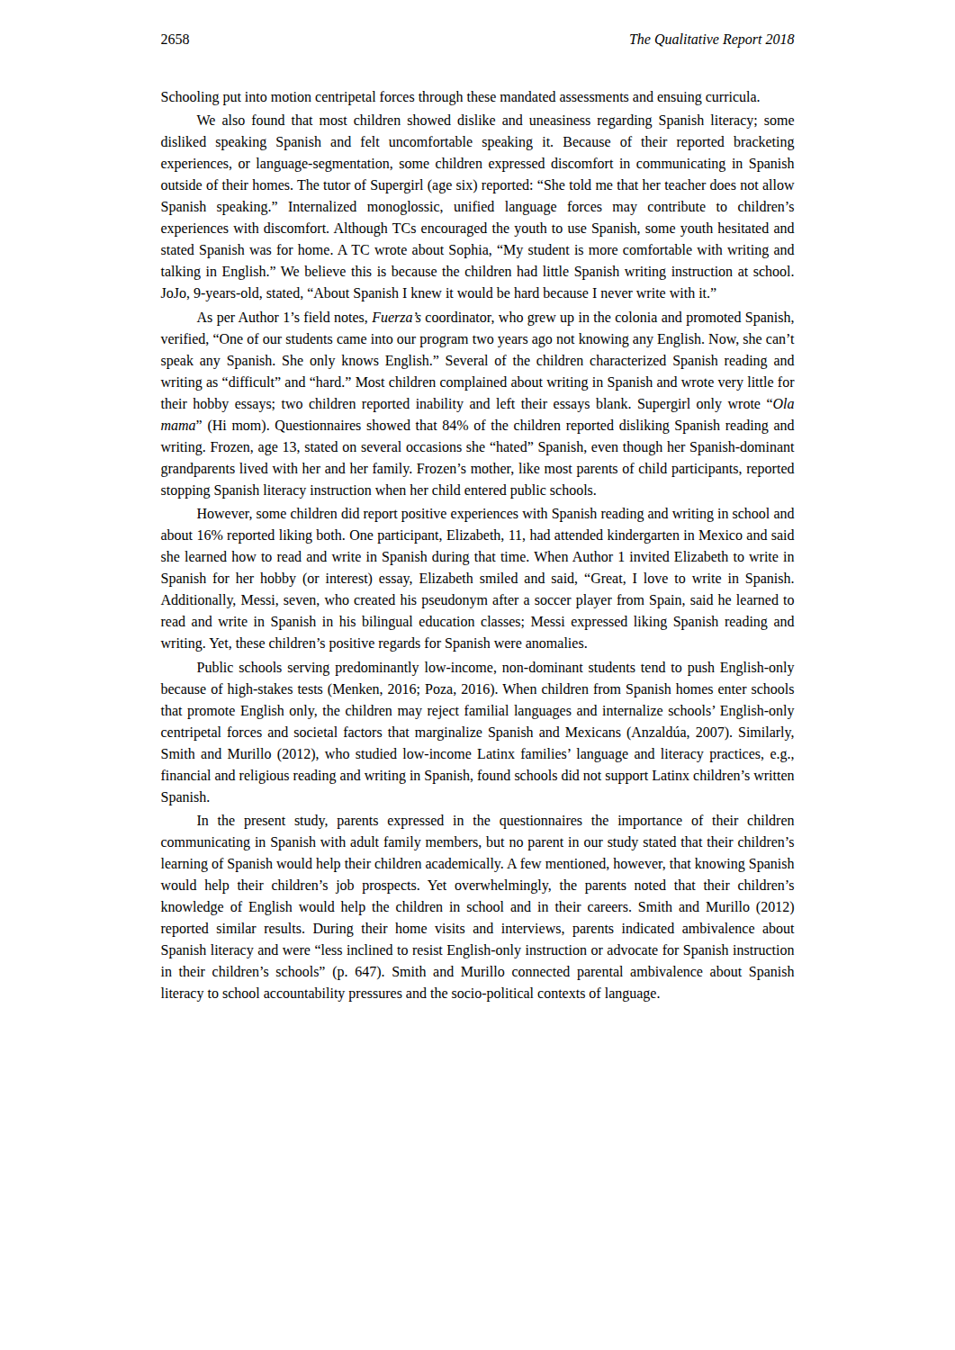2658 The Qualitative Report 2018
Schooling put into motion centripetal forces through these mandated assessments and ensuing curricula.
We also found that most children showed dislike and uneasiness regarding Spanish literacy; some disliked speaking Spanish and felt uncomfortable speaking it. Because of their reported bracketing experiences, or language-segmentation, some children expressed discomfort in communicating in Spanish outside of their homes. The tutor of Supergirl (age six) reported: “She told me that her teacher does not allow Spanish speaking.” Internalized monoglossic, unified language forces may contribute to children’s experiences with discomfort. Although TCs encouraged the youth to use Spanish, some youth hesitated and stated Spanish was for home. A TC wrote about Sophia, “My student is more comfortable with writing and talking in English.” We believe this is because the children had little Spanish writing instruction at school. JoJo, 9-years-old, stated, “About Spanish I knew it would be hard because I never write with it.”
As per Author 1’s field notes, Fuerza’s coordinator, who grew up in the colonia and promoted Spanish, verified, “One of our students came into our program two years ago not knowing any English. Now, she can’t speak any Spanish. She only knows English.” Several of the children characterized Spanish reading and writing as “difficult” and “hard.” Most children complained about writing in Spanish and wrote very little for their hobby essays; two children reported inability and left their essays blank. Supergirl only wrote “Ola mama” (Hi mom). Questionnaires showed that 84% of the children reported disliking Spanish reading and writing. Frozen, age 13, stated on several occasions she “hated” Spanish, even though her Spanish-dominant grandparents lived with her and her family. Frozen’s mother, like most parents of child participants, reported stopping Spanish literacy instruction when her child entered public schools.
However, some children did report positive experiences with Spanish reading and writing in school and about 16% reported liking both. One participant, Elizabeth, 11, had attended kindergarten in Mexico and said she learned how to read and write in Spanish during that time. When Author 1 invited Elizabeth to write in Spanish for her hobby (or interest) essay, Elizabeth smiled and said, “Great, I love to write in Spanish. Additionally, Messi, seven, who created his pseudonym after a soccer player from Spain, said he learned to read and write in Spanish in his bilingual education classes; Messi expressed liking Spanish reading and writing. Yet, these children’s positive regards for Spanish were anomalies.
Public schools serving predominantly low-income, non-dominant students tend to push English-only because of high-stakes tests (Menken, 2016; Poza, 2016). When children from Spanish homes enter schools that promote English only, the children may reject familial languages and internalize schools’ English-only centripetal forces and societal factors that marginalize Spanish and Mexicans (Anzaldúa, 2007). Similarly, Smith and Murillo (2012), who studied low-income Latinx families’ language and literacy practices, e.g., financial and religious reading and writing in Spanish, found schools did not support Latinx children’s written Spanish.
In the present study, parents expressed in the questionnaires the importance of their children communicating in Spanish with adult family members, but no parent in our study stated that their children’s learning of Spanish would help their children academically. A few mentioned, however, that knowing Spanish would help their children’s job prospects. Yet overwhelmingly, the parents noted that their children’s knowledge of English would help the children in school and in their careers. Smith and Murillo (2012) reported similar results. During their home visits and interviews, parents indicated ambivalence about Spanish literacy and were “less inclined to resist English-only instruction or advocate for Spanish instruction in their children’s schools” (p. 647). Smith and Murillo connected parental ambivalence about Spanish literacy to school accountability pressures and the socio-political contexts of language.